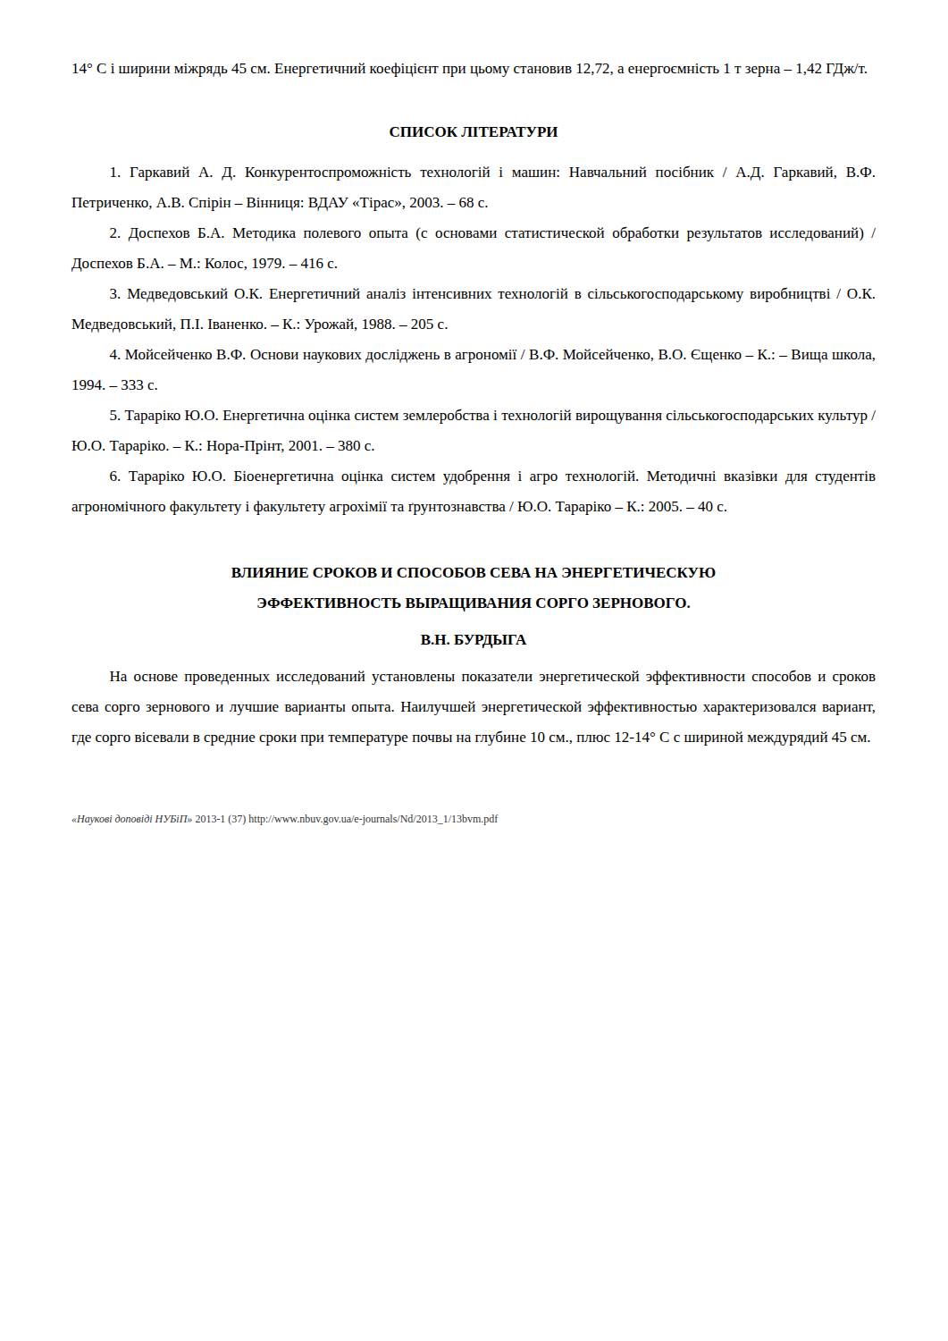14° С і ширини міжрядь 45 см. Енергетичний коефіцієнт при цьому становив 12,72, а енергоємність 1 т зерна – 1,42 ГДж/т.
СПИСОК ЛІТЕРАТУРИ
1. Гаркавий А. Д. Конкурентоспроможність технологій і машин: Навчальний посібник / А.Д. Гаркавий, В.Ф. Петриченко, А.В. Спірін – Вінниця: ВДАУ «Тірас», 2003. – 68 с.
2. Доспехов Б.А. Методика полевого опыта (с основами статистической обработки результатов исследований) / Доспехов Б.А. – М.: Колос, 1979. – 416 с.
3. Медведовський О.К. Енергетичний аналіз інтенсивних технологій в сільськогосподарському виробництві / О.К. Медведовський, П.І. Іваненко. – К.: Урожай, 1988. – 205 с.
4. Мойсейченко В.Ф. Основи наукових досліджень в агрономії / В.Ф. Мойсейченко, В.О. Єщенко – К.: – Вища школа, 1994. – 333 с.
5. Тараріко Ю.О. Енергетична оцінка систем землеробства і технологій вирощування сільськогосподарських культур / Ю.О. Тараріко. – К.: Нора-Прінт, 2001. – 380 с.
6. Тараріко Ю.О. Біоенергетична оцінка систем удобрення і агро технологій. Методичні вказівки для студентів агрономічного факультету і факультету агрохімії та ґрунтознавства / Ю.О. Тараріко – К.: 2005. – 40 с.
ВЛИЯНИЕ СРОКОВ И СПОСОБОВ СЕВА НА ЭНЕРГЕТИЧЕСКУЮ
ЭФФЕКТИВНОСТЬ ВЫРАЩИВАНИЯ СОРГО ЗЕРНОВОГО.
В.Н. БУРДЫГА
На основе проведенных исследований установлены показатели энергетической эффективности способов и сроков сева сорго зернового и лучшие варианты опыта. Наилучшей энергетической эффективностью характеризовался вариант, где сорго вісевали в средние сроки при температуре почвы на глубине 10 см., плюс 12-14° С с шириной междурядий 45 см.
«Наукові доповіді НУБіП» 2013-1 (37) http://www.nbuv.gov.ua/e-journals/Nd/2013_1/13bvm.pdf